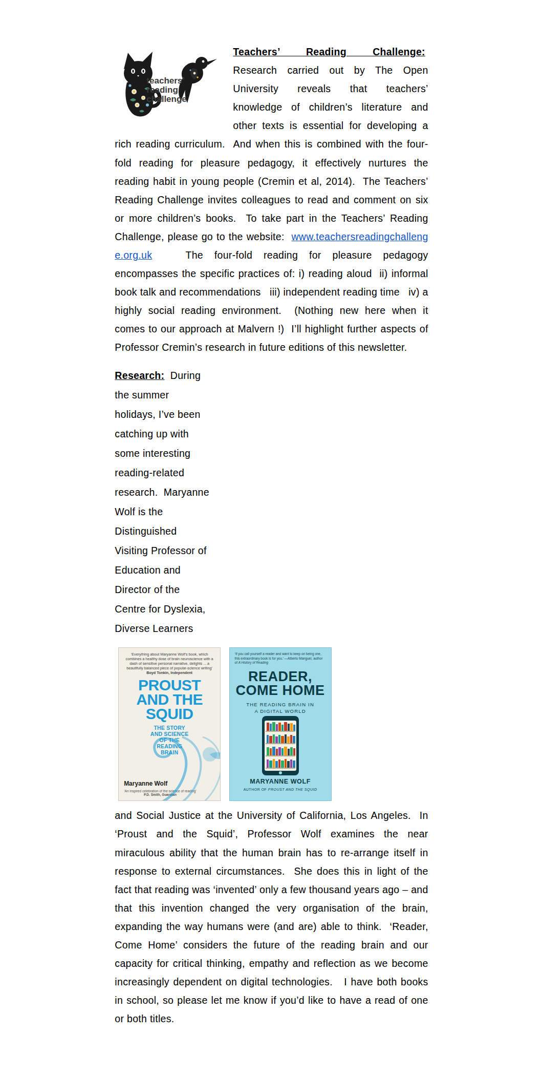teachers’
reading
challenge
Teachers’ Reading Challenge: Research carried out by The Open University reveals that teachers’ knowledge of children’s literature and other texts is essential for developing a rich reading curriculum. And when this is combined with the four-fold reading for pleasure pedagogy, it effectively nurtures the reading habit in young people (Cremin et al, 2014). The Teachers’ Reading Challenge invites colleagues to read and comment on six or more children’s books. To take part in the Teachers’ Reading Challenge, please go to the website: www.teachersreadingchallenge.org.uk The four-fold reading for pleasure pedagogy encompasses the specific practices of: i) reading aloud ii) informal book talk and recommendations iii) independent reading time iv) a highly social reading environment. (Nothing new here when it comes to our approach at Malvern !) I’ll highlight further aspects of Professor Cremin’s research in future editions of this newsletter.
Research: During the summer holidays, I’ve been catching up with some interesting reading-related research. Maryanne Wolf is the Distinguished Visiting Professor of Education and Director of the Centre for Dyslexia, Diverse Learners
‘Everything about Maryanne Wolf’s book, which combines a healthy dose of brain neuroscience with a dash of sensitive personal narrative, delights ... a beautifully balanced piece of popular-science writing’
Boyd Tonkin, Independent
PROUST
AND THE
SQUID
THE STORY
AND SCIENCE
OF THE
READING
BRAIN
Maryanne Wolf
‘An inspired celebration of the science of reading’
P.D. Smith, Guardian
‘If you call yourself a reader and want to keep on being one, this extraordinary book is for you.’ —Alberto Manguel, author of A History of Reading
READER,
COME HOME
THE READING BRAIN IN
A DIGITAL WORLD
MARYANNE WOLF
AUTHOR OF PROUST AND THE SQUID
and Social Justice at the University of California, Los Angeles. In ‘Proust and the Squid’, Professor Wolf examines the near miraculous ability that the human brain has to re-arrange itself in response to external circumstances. She does this in light of the fact that reading was ‘invented’ only a few thousand years ago – and that this invention changed the very organisation of the brain, expanding the way humans were (and are) able to think. ‘Reader, Come Home’ considers the future of the reading brain and our capacity for critical thinking, empathy and reflection as we become increasingly dependent on digital technologies. I have both books in school, so please let me know if you’d like to have a read of one or both titles.